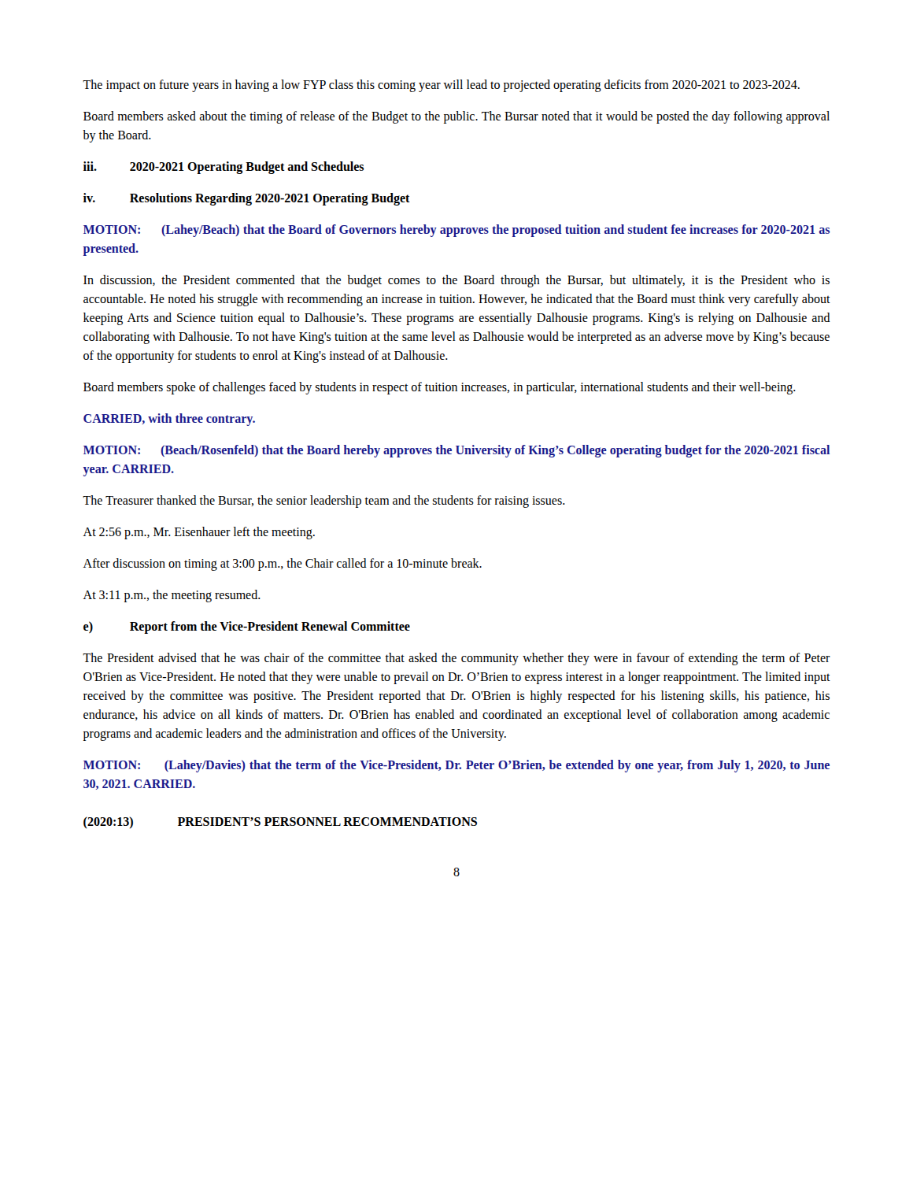The impact on future years in having a low FYP class this coming year will lead to projected operating deficits from 2020-2021 to 2023-2024.
Board members asked about the timing of release of the Budget to the public. The Bursar noted that it would be posted the day following approval by the Board.
iii. 2020-2021 Operating Budget and Schedules
iv. Resolutions Regarding 2020-2021 Operating Budget
MOTION: (Lahey/Beach) that the Board of Governors hereby approves the proposed tuition and student fee increases for 2020-2021 as presented.
In discussion, the President commented that the budget comes to the Board through the Bursar, but ultimately, it is the President who is accountable. He noted his struggle with recommending an increase in tuition. However, he indicated that the Board must think very carefully about keeping Arts and Science tuition equal to Dalhousie’s. These programs are essentially Dalhousie programs. King's is relying on Dalhousie and collaborating with Dalhousie. To not have King's tuition at the same level as Dalhousie would be interpreted as an adverse move by King’s because of the opportunity for students to enrol at King's instead of at Dalhousie.
Board members spoke of challenges faced by students in respect of tuition increases, in particular, international students and their well-being.
CARRIED, with three contrary.
MOTION: (Beach/Rosenfeld) that the Board hereby approves the University of King’s College operating budget for the 2020-2021 fiscal year. CARRIED.
The Treasurer thanked the Bursar, the senior leadership team and the students for raising issues.
At 2:56 p.m., Mr. Eisenhauer left the meeting.
After discussion on timing at 3:00 p.m., the Chair called for a 10-minute break.
At 3:11 p.m., the meeting resumed.
e) Report from the Vice-President Renewal Committee
The President advised that he was chair of the committee that asked the community whether they were in favour of extending the term of Peter O'Brien as Vice-President. He noted that they were unable to prevail on Dr. O’Brien to express interest in a longer reappointment. The limited input received by the committee was positive. The President reported that Dr. O'Brien is highly respected for his listening skills, his patience, his endurance, his advice on all kinds of matters. Dr. O'Brien has enabled and coordinated an exceptional level of collaboration among academic programs and academic leaders and the administration and offices of the University.
MOTION: (Lahey/Davies) that the term of the Vice-President, Dr. Peter O’Brien, be extended by one year, from July 1, 2020, to June 30, 2021. CARRIED.
(2020:13) PRESIDENT’S PERSONNEL RECOMMENDATIONS
8